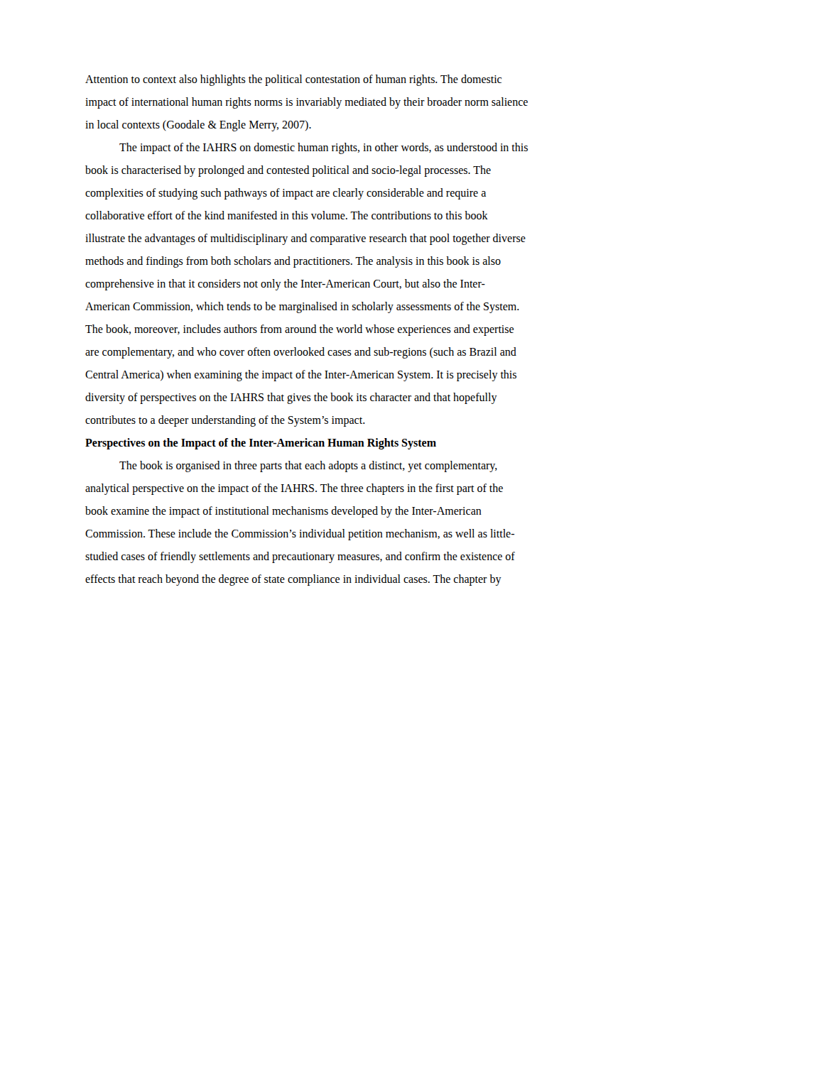Attention to context also highlights the political contestation of human rights. The domestic impact of international human rights norms is invariably mediated by their broader norm salience in local contexts (Goodale & Engle Merry, 2007).
The impact of the IAHRS on domestic human rights, in other words, as understood in this book is characterised by prolonged and contested political and socio-legal processes. The complexities of studying such pathways of impact are clearly considerable and require a collaborative effort of the kind manifested in this volume. The contributions to this book illustrate the advantages of multidisciplinary and comparative research that pool together diverse methods and findings from both scholars and practitioners. The analysis in this book is also comprehensive in that it considers not only the Inter-American Court, but also the Inter-American Commission, which tends to be marginalised in scholarly assessments of the System. The book, moreover, includes authors from around the world whose experiences and expertise are complementary, and who cover often overlooked cases and sub-regions (such as Brazil and Central America) when examining the impact of the Inter-American System. It is precisely this diversity of perspectives on the IAHRS that gives the book its character and that hopefully contributes to a deeper understanding of the System’s impact.
Perspectives on the Impact of the Inter-American Human Rights System
The book is organised in three parts that each adopts a distinct, yet complementary, analytical perspective on the impact of the IAHRS. The three chapters in the first part of the book examine the impact of institutional mechanisms developed by the Inter-American Commission. These include the Commission’s individual petition mechanism, as well as little-studied cases of friendly settlements and precautionary measures, and confirm the existence of effects that reach beyond the degree of state compliance in individual cases. The chapter by